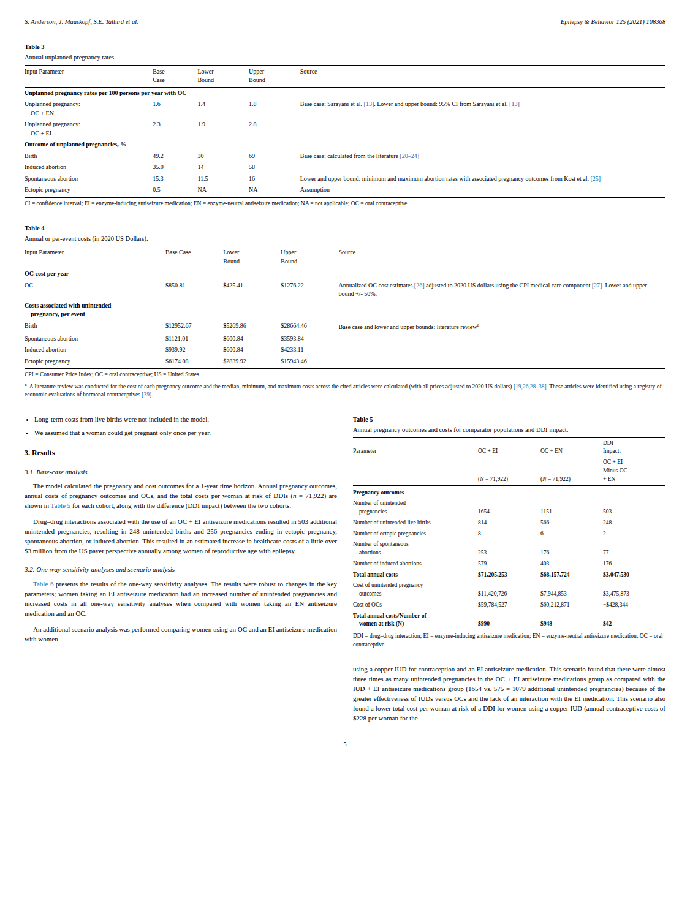S. Anderson, J. Mauskopf, S.E. Talbird et al.
Epilepsy & Behavior 125 (2021) 108368
Table 3
Annual unplanned pregnancy rates.
| Input Parameter | Base Case | Lower Bound | Upper Bound | Source |
| --- | --- | --- | --- | --- |
| Unplanned pregnancy rates per 100 persons per year with OC |
| Unplanned pregnancy: OC + EN | 1.6 | 1.4 | 1.8 | Base case: Sarayani et al. [13] . Lower and upper bound: 95% CI from Sarayani et al. [13] |
| Unplanned pregnancy: OC + EI | 2.3 | 1.9 | 2.8 | |
| Outcome of unplanned pregnancies, % |
| Birth | 49.2 | 30 | 69 | Base case: calculated from the literature [20–24] |
| Induced abortion | 35.0 | 14 | 58 | |
| Spontaneous abortion | 15.3 | 11.5 | 16 | Lower and upper bound: minimum and maximum abortion rates with associated pregnancy outcomes from Kost et al. [25] |
| Ectopic pregnancy | 0.5 | NA | NA | Assumption |
CI = confidence interval; EI = enzyme-inducing antiseizure medication; EN = enzyme-neutral antiseizure medication; NA = not applicable; OC = oral contraceptive.
Table 4
Annual or per-event costs (in 2020 US Dollars).
| Input Parameter | Base Case | Lower Bound | Upper Bound | Source |
| --- | --- | --- | --- | --- |
| OC cost per year |
| OC | $850.81 | $425.41 | $1276.22 | Annualized OC cost estimates [26] adjusted to 2020 US dollars using the CPI medical care component [27] . Lower and upper bound +/- 50%. |
| Costs associated with unintended pregnancy, per event |
| Birth | $12952.67 | $5269.86 | $28664.46 | Base case and lower and upper bounds: literature review a |
| Spontaneous abortion | $1121.01 | $600.84 | $3593.84 | |
| Induced abortion | $939.92 | $600.84 | $4233.11 | |
| Ectopic pregnancy | $6174.08 | $2839.92 | $15943.46 | |
CPI = Consumer Price Index; OC = oral contraceptive; US = United States.
a A literature review was conducted for the cost of each pregnancy outcome and the median, minimum, and maximum costs across the cited articles were calculated (with all prices adjusted to 2020 US dollars) [19,26,28–38]. These articles were identified using a registry of economic evaluations of hormonal contraceptives [39].
Long-term costs from live births were not included in the model.
We assumed that a woman could get pregnant only once per year.
3. Results
3.1. Base-case analysis
The model calculated the pregnancy and cost outcomes for a 1-year time horizon. Annual pregnancy outcomes, annual costs of pregnancy outcomes and OCs, and the total costs per woman at risk of DDIs (n = 71,922) are shown in Table 5 for each cohort, along with the difference (DDI impact) between the two cohorts.
Drug–drug interactions associated with the use of an OC + EI antiseizure medications resulted in 503 additional unintended pregnancies, resulting in 248 unintended births and 256 pregnancies ending in ectopic pregnancy, spontaneous abortion, or induced abortion. This resulted in an estimated increase in healthcare costs of a little over $3 million from the US payer perspective annually among women of reproductive age with epilepsy.
3.2. One-way sensitivity analyses and scenario analysis
Table 6 presents the results of the one-way sensitivity analyses. The results were robust to changes in the key parameters; women taking an EI antiseizure medication had an increased number of unintended pregnancies and increased costs in all one-way sensitivity analyses when compared with women taking an EN antiseizure medication and an OC.
An additional scenario analysis was performed comparing women using an OC and an EI antiseizure medication with women
Table 5
Annual pregnancy outcomes and costs for comparator populations and DDI impact.
| Parameter | OC + EI | OC + EN | DDI Impact: |
| --- | --- | --- | --- |
| | ( N = 71,922) | ( N = 71,922) | OC + EI Minus OC + EN |
| Pregnancy outcomes |
| Number of unintended pregnancies | 1654 | 1151 | 503 |
| Number of unintended live births | 814 | 566 | 248 |
| Number of ectopic pregnancies | 8 | 6 | 2 |
| Number of spontaneous abortions | 253 | 176 | 77 |
| Number of induced abortions | 579 | 403 | 176 |
| Total annual costs | $71,205,253 | $68,157,724 | $3,047,530 |
| Cost of unintended pregnancy outcomes | $11,420,726 | $7,944,853 | $3,475,873 |
| Cost of OCs | $59,784,527 | $60,212,871 | −$428,344 |
| Total annual costs/Number of women at risk (N) | $990 | $948 | $42 |
DDI = drug–drug interaction; EI = enzyme-inducing antiseizure medication; EN = enzyme-neutral antiseizure medication; OC = oral contraceptive.
using a copper IUD for contraception and an EI antiseizure medication. This scenario found that there were almost three times as many unintended pregnancies in the OC + EI antiseizure medications group as compared with the IUD + EI antiseizure medications group (1654 vs. 575 = 1079 additional unintended pregnancies) because of the greater effectiveness of IUDs versus OCs and the lack of an interaction with the EI medication. This scenario also found a lower total cost per woman at risk of a DDI for women using a copper IUD (annual contraceptive costs of $228 per woman for the
5